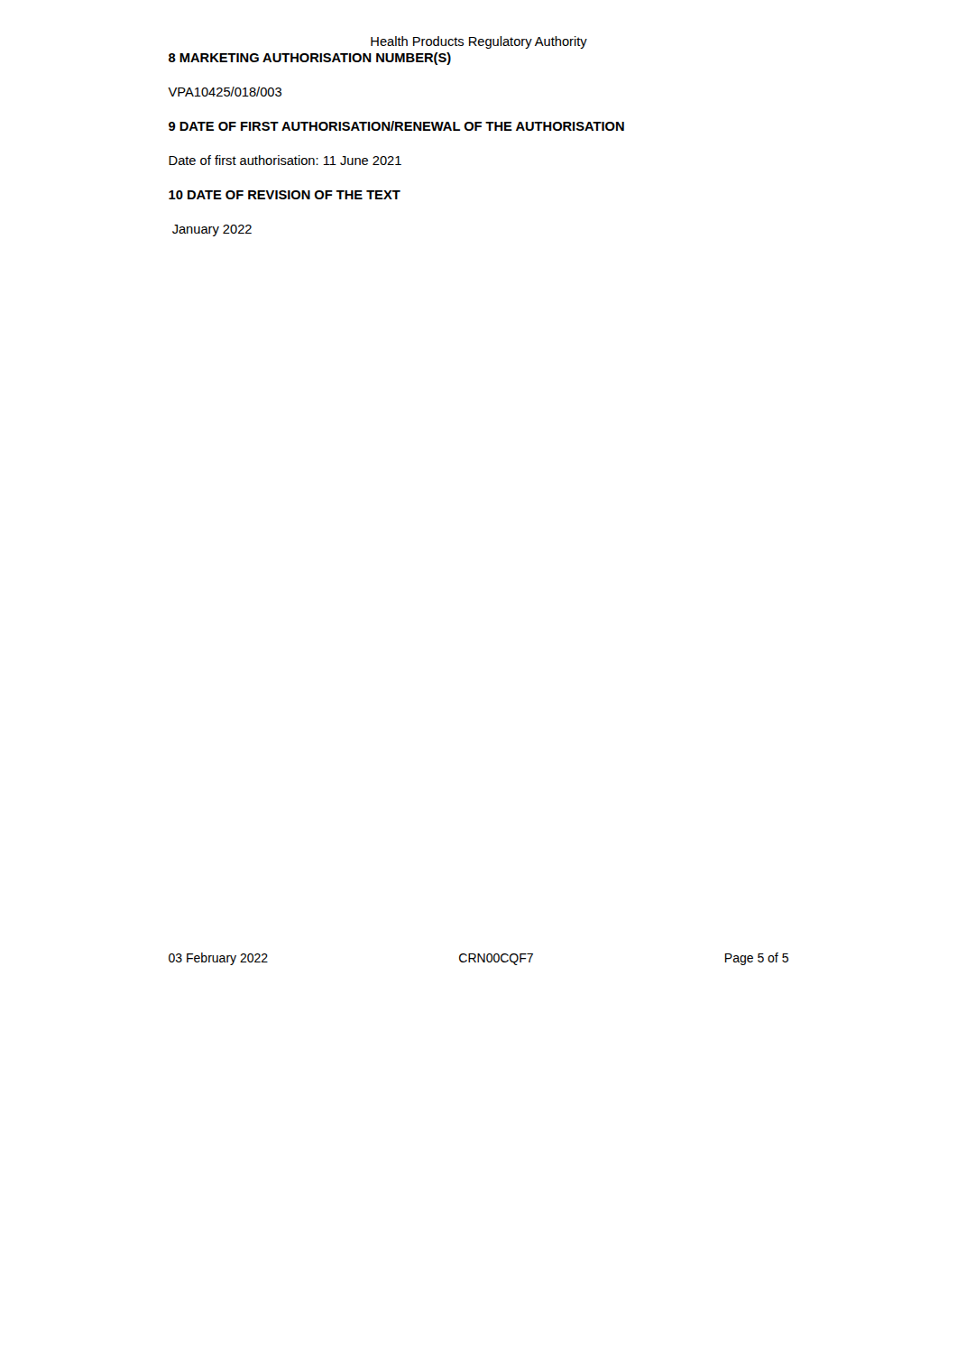Health Products Regulatory Authority
8 MARKETING AUTHORISATION NUMBER(S)
VPA10425/018/003
9 DATE OF FIRST AUTHORISATION/RENEWAL OF THE AUTHORISATION
Date of first authorisation: 11 June 2021
10 DATE OF REVISION OF THE TEXT
January 2022
03 February 2022
CRN00CQF7
Page 5 of 5